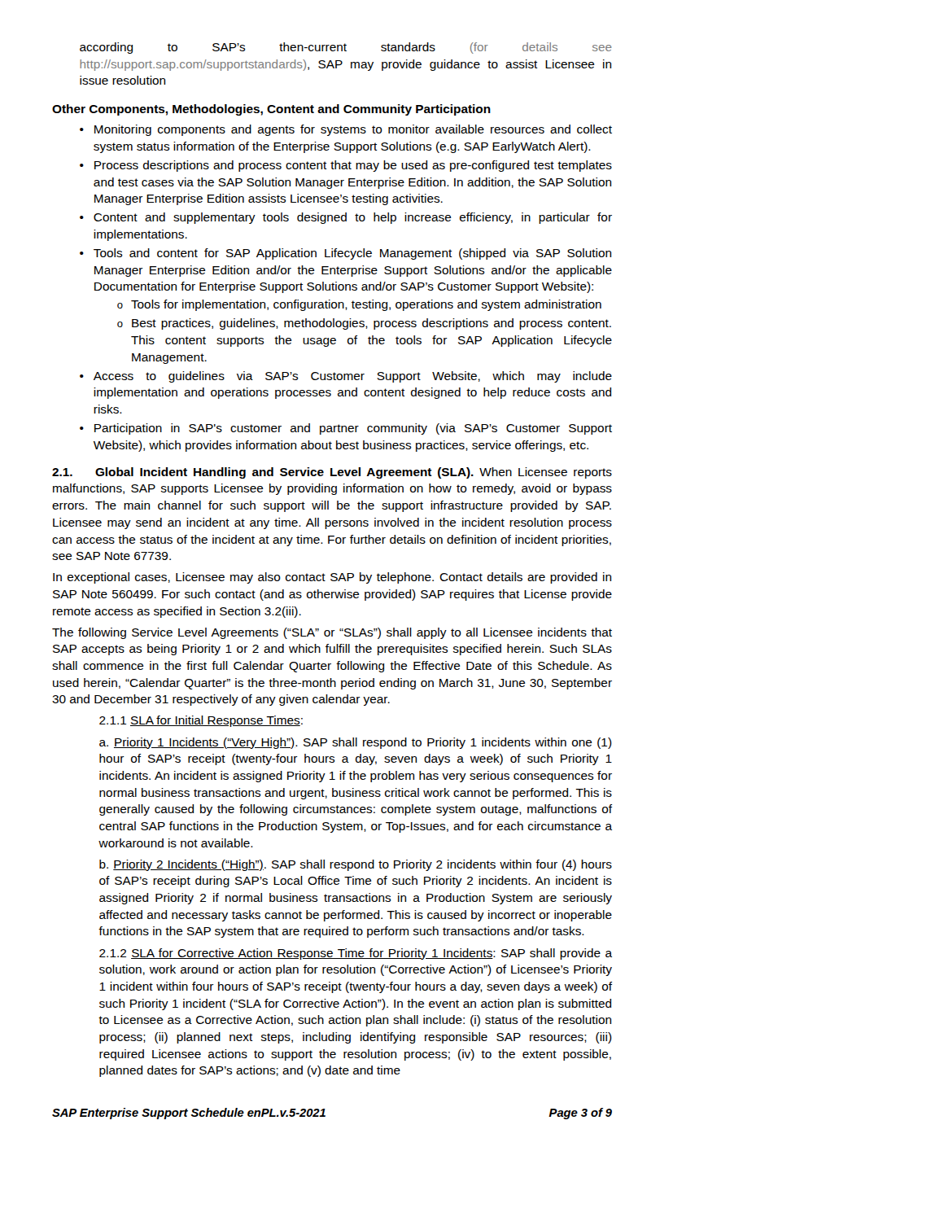according to SAP’s then-current standards (for details see http://support.sap.com/supportstandards), SAP may provide guidance to assist Licensee in issue resolution
Other Components, Methodologies, Content and Community Participation
Monitoring components and agents for systems to monitor available resources and collect system status information of the Enterprise Support Solutions (e.g. SAP EarlyWatch Alert).
Process descriptions and process content that may be used as pre-configured test templates and test cases via the SAP Solution Manager Enterprise Edition. In addition, the SAP Solution Manager Enterprise Edition assists Licensee’s testing activities.
Content and supplementary tools designed to help increase efficiency, in particular for implementations.
Tools and content for SAP Application Lifecycle Management (shipped via SAP Solution Manager Enterprise Edition and/or the Enterprise Support Solutions and/or the applicable Documentation for Enterprise Support Solutions and/or SAP’s Customer Support Website):
Tools for implementation, configuration, testing, operations and system administration
Best practices, guidelines, methodologies, process descriptions and process content. This content supports the usage of the tools for SAP Application Lifecycle Management.
Access to guidelines via SAP’s Customer Support Website, which may include implementation and operations processes and content designed to help reduce costs and risks.
Participation in SAP's customer and partner community (via SAP’s Customer Support Website), which provides information about best business practices, service offerings, etc.
2.1. Global Incident Handling and Service Level Agreement (SLA). When Licensee reports malfunctions, SAP supports Licensee by providing information on how to remedy, avoid or bypass errors. The main channel for such support will be the support infrastructure provided by SAP. Licensee may send an incident at any time. All persons involved in the incident resolution process can access the status of the incident at any time. For further details on definition of incident priorities, see SAP Note 67739.
In exceptional cases, Licensee may also contact SAP by telephone. Contact details are provided in SAP Note 560499. For such contact (and as otherwise provided) SAP requires that License provide remote access as specified in Section 3.2(iii).
The following Service Level Agreements (“SLA” or “SLAs”) shall apply to all Licensee incidents that SAP accepts as being Priority 1 or 2 and which fulfill the prerequisites specified herein. Such SLAs shall commence in the first full Calendar Quarter following the Effective Date of this Schedule. As used herein, “Calendar Quarter” is the three-month period ending on March 31, June 30, September 30 and December 31 respectively of any given calendar year.
2.1.1 SLA for Initial Response Times:
a. Priority 1 Incidents (“Very High”). SAP shall respond to Priority 1 incidents within one (1) hour of SAP’s receipt (twenty-four hours a day, seven days a week) of such Priority 1 incidents. An incident is assigned Priority 1 if the problem has very serious consequences for normal business transactions and urgent, business critical work cannot be performed. This is generally caused by the following circumstances: complete system outage, malfunctions of central SAP functions in the Production System, or Top-Issues, and for each circumstance a workaround is not available.
b. Priority 2 Incidents (“High”). SAP shall respond to Priority 2 incidents within four (4) hours of SAP’s receipt during SAP’s Local Office Time of such Priority 2 incidents. An incident is assigned Priority 2 if normal business transactions in a Production System are seriously affected and necessary tasks cannot be performed. This is caused by incorrect or inoperable functions in the SAP system that are required to perform such transactions and/or tasks.
2.1.2 SLA for Corrective Action Response Time for Priority 1 Incidents: SAP shall provide a solution, work around or action plan for resolution (“Corrective Action”) of Licensee’s Priority 1 incident within four hours of SAP’s receipt (twenty-four hours a day, seven days a week) of such Priority 1 incident (“SLA for Corrective Action”). In the event an action plan is submitted to Licensee as a Corrective Action, such action plan shall include: (i) status of the resolution process; (ii) planned next steps, including identifying responsible SAP resources; (iii) required Licensee actions to support the resolution process; (iv) to the extent possible, planned dates for SAP’s actions; and (v) date and time
SAP Enterprise Support Schedule enPL.v.5-2021 Page 3 of 9